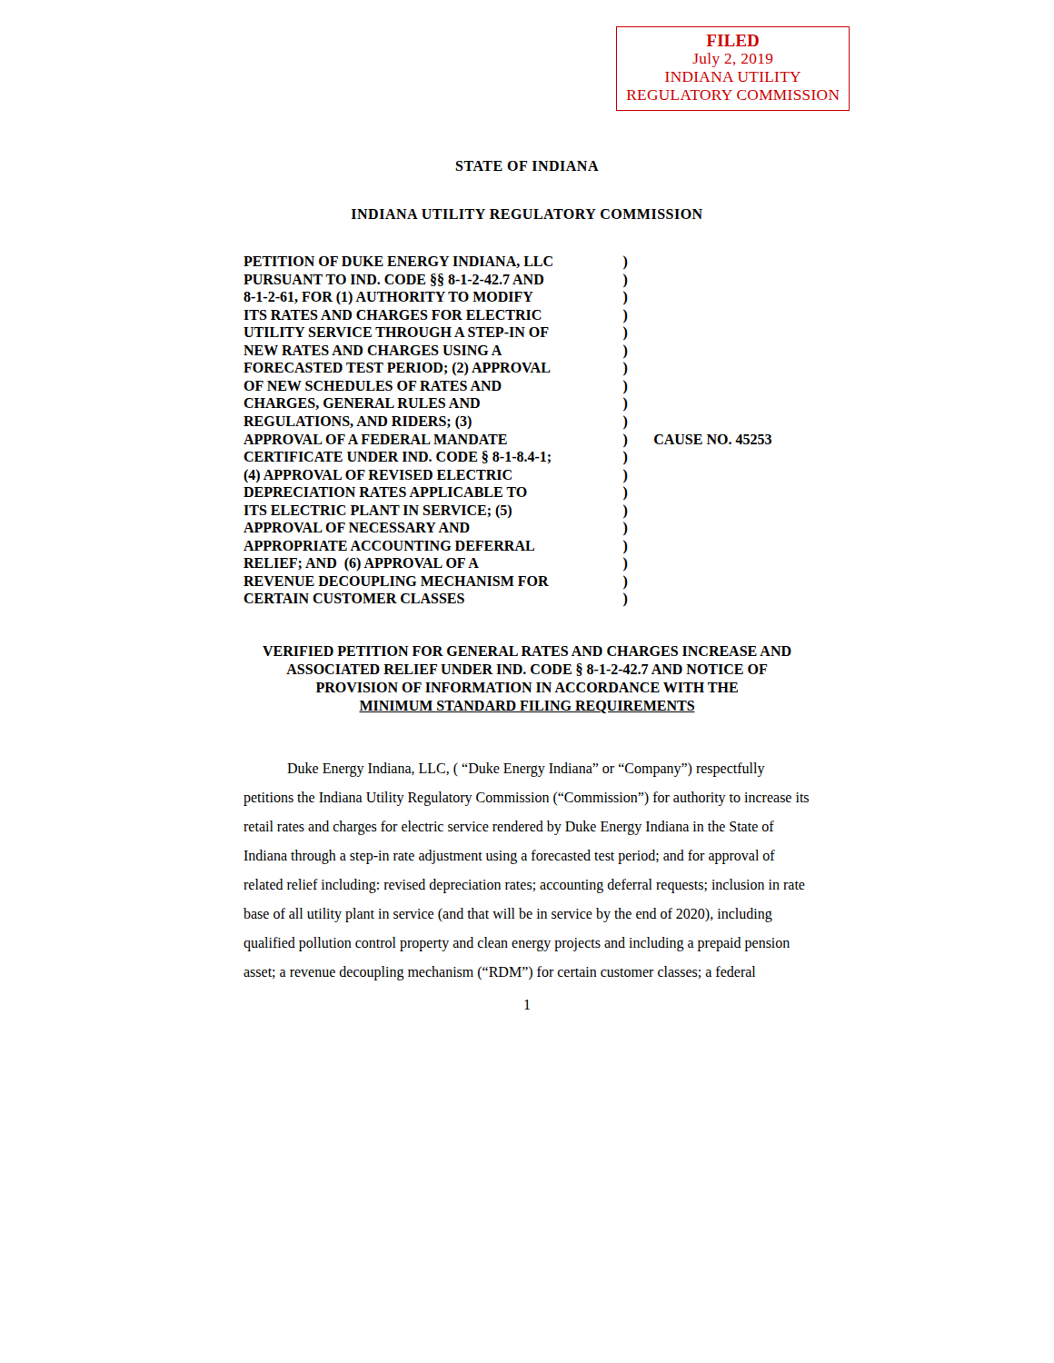FILED
July 2, 2019
INDIANA UTILITY
REGULATORY COMMISSION
STATE OF INDIANA
INDIANA UTILITY REGULATORY COMMISSION
| PETITION OF DUKE ENERGY INDIANA, LLC | ) | |
| PURSUANT TO IND. CODE §§ 8-1-2-42.7 AND | ) | |
| 8-1-2-61, FOR (1) AUTHORITY TO MODIFY | ) | |
| ITS RATES AND CHARGES FOR ELECTRIC | ) | |
| UTILITY SERVICE THROUGH A STEP-IN OF | ) | |
| NEW RATES AND CHARGES USING A | ) | |
| FORECASTED TEST PERIOD; (2) APPROVAL | ) | |
| OF NEW SCHEDULES OF RATES AND | ) | |
| CHARGES, GENERAL RULES AND | ) | |
| REGULATIONS, AND RIDERS; (3) | ) | |
| APPROVAL OF A FEDERAL MANDATE | ) | CAUSE NO. 45253 |
| CERTIFICATE UNDER IND. CODE § 8-1-8.4-1; | ) | |
| (4) APPROVAL OF REVISED ELECTRIC | ) | |
| DEPRECIATION RATES APPLICABLE TO | ) | |
| ITS ELECTRIC PLANT IN SERVICE; (5) | ) | |
| APPROVAL OF NECESSARY AND | ) | |
| APPROPRIATE ACCOUNTING DEFERRAL | ) | |
| RELIEF; AND (6) APPROVAL OF A | ) | |
| REVENUE DECOUPLING MECHANISM FOR | ) | |
| CERTAIN CUSTOMER CLASSES | ) | |
VERIFIED PETITION FOR GENERAL RATES AND CHARGES INCREASE AND
ASSOCIATED RELIEF UNDER IND. CODE § 8-1-2-42.7 AND NOTICE OF
PROVISION OF INFORMATION IN ACCORDANCE WITH THE
MINIMUM STANDARD FILING REQUIREMENTS
Duke Energy Indiana, LLC, ( “Duke Energy Indiana” or “Company”) respectfully petitions the Indiana Utility Regulatory Commission (“Commission”) for authority to increase its retail rates and charges for electric service rendered by Duke Energy Indiana in the State of Indiana through a step-in rate adjustment using a forecasted test period; and for approval of related relief including: revised depreciation rates; accounting deferral requests; inclusion in rate base of all utility plant in service (and that will be in service by the end of 2020), including qualified pollution control property and clean energy projects and including a prepaid pension asset; a revenue decoupling mechanism (“RDM”) for certain customer classes; a federal
1